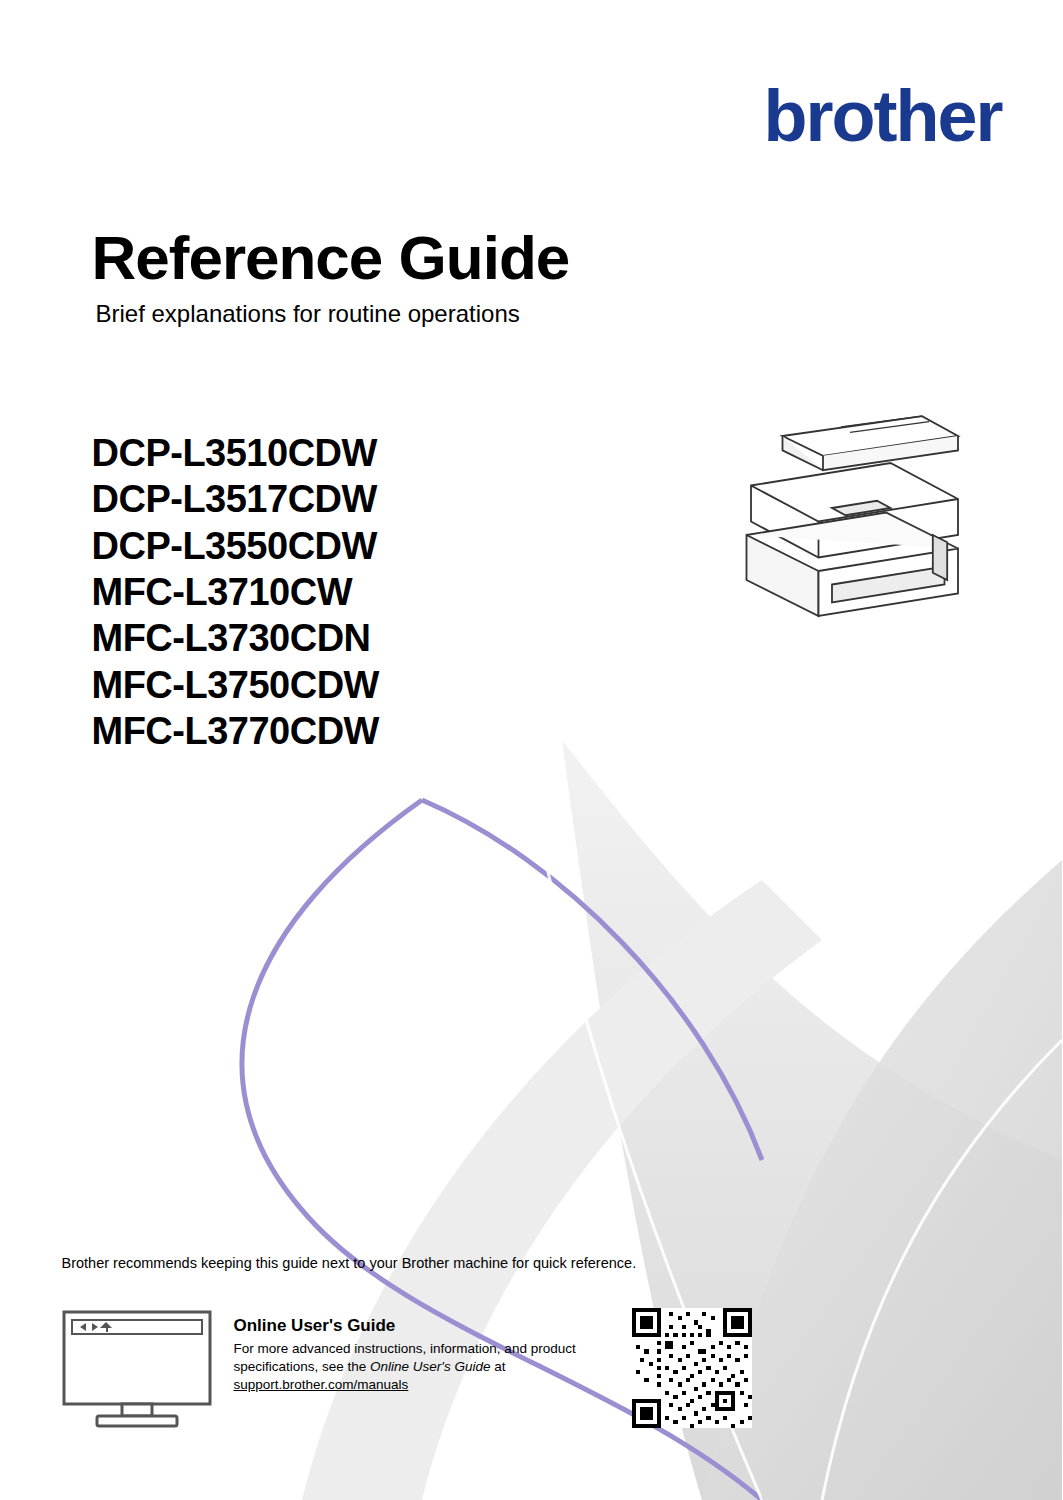brother
Reference Guide
Brief explanations for routine operations
DCP-L3510CDW
DCP-L3517CDW
DCP-L3550CDW
MFC-L3710CW
MFC-L3730CDN
MFC-L3750CDW
MFC-L3770CDW
Brother recommends keeping this guide next to your Brother machine for quick reference.
Online User's Guide
For more advanced instructions, information, and product specifications, see the Online User's Guide at support.brother.com/manuals